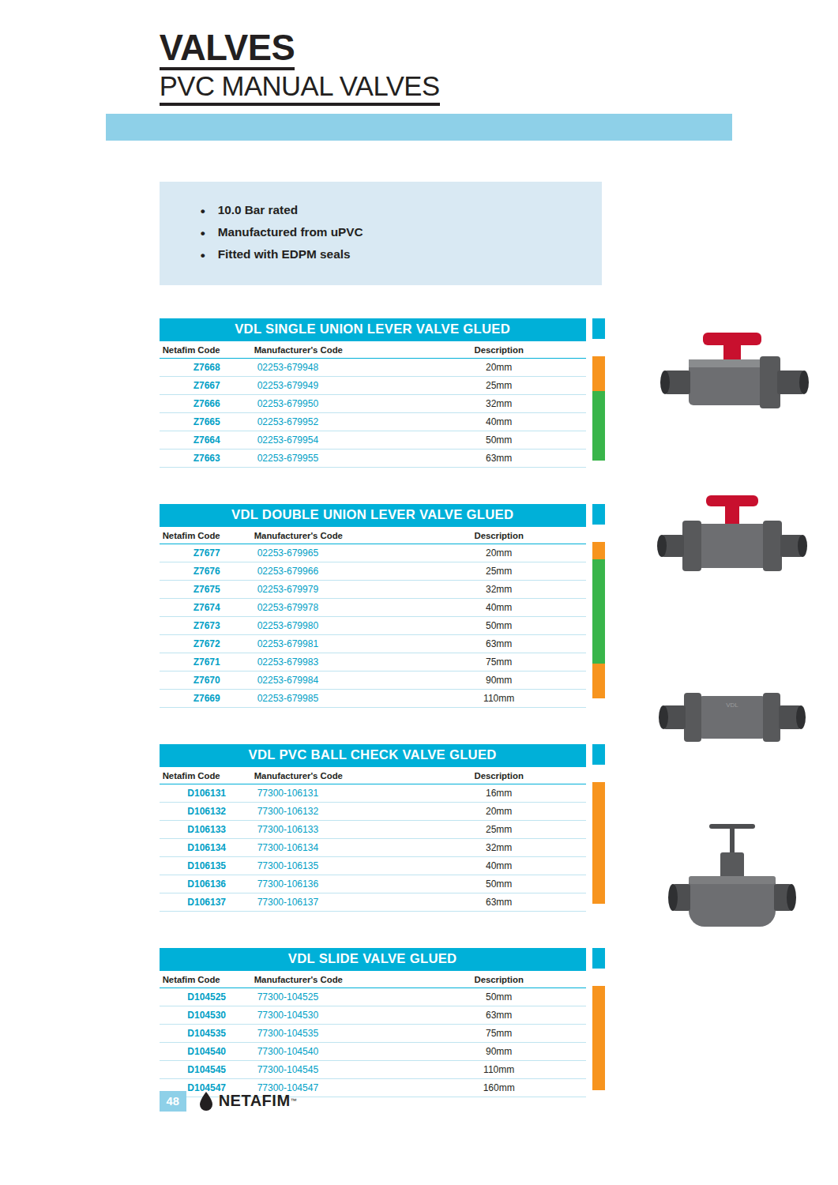VALVES
PVC MANUAL VALVES
10.0 Bar rated
Manufactured from uPVC
Fitted with EDPM seals
VDL SINGLE UNION LEVER VALVE GLUED
| Netafim Code | Manufacturer's Code | Description |
| --- | --- | --- |
| Z7668 | 02253-679948 | 20mm |
| Z7667 | 02253-679949 | 25mm |
| Z7666 | 02253-679950 | 32mm |
| Z7665 | 02253-679952 | 40mm |
| Z7664 | 02253-679954 | 50mm |
| Z7663 | 02253-679955 | 63mm |
VDL DOUBLE UNION LEVER VALVE GLUED
| Netafim Code | Manufacturer's Code | Description |
| --- | --- | --- |
| Z7677 | 02253-679965 | 20mm |
| Z7676 | 02253-679966 | 25mm |
| Z7675 | 02253-679979 | 32mm |
| Z7674 | 02253-679978 | 40mm |
| Z7673 | 02253-679980 | 50mm |
| Z7672 | 02253-679981 | 63mm |
| Z7671 | 02253-679983 | 75mm |
| Z7670 | 02253-679984 | 90mm |
| Z7669 | 02253-679985 | 110mm |
VDL PVC BALL CHECK VALVE GLUED
| Netafim Code | Manufacturer's Code | Description |
| --- | --- | --- |
| D106131 | 77300-106131 | 16mm |
| D106132 | 77300-106132 | 20mm |
| D106133 | 77300-106133 | 25mm |
| D106134 | 77300-106134 | 32mm |
| D106135 | 77300-106135 | 40mm |
| D106136 | 77300-106136 | 50mm |
| D106137 | 77300-106137 | 63mm |
VDL SLIDE VALVE GLUED
| Netafim Code | Manufacturer's Code | Description |
| --- | --- | --- |
| D104525 | 77300-104525 | 50mm |
| D104530 | 77300-104530 | 63mm |
| D104535 | 77300-104535 | 75mm |
| D104540 | 77300-104540 | 90mm |
| D104545 | 77300-104545 | 110mm |
| D104547 | 77300-104547 | 160mm |
VDL
48
NETAFIM™